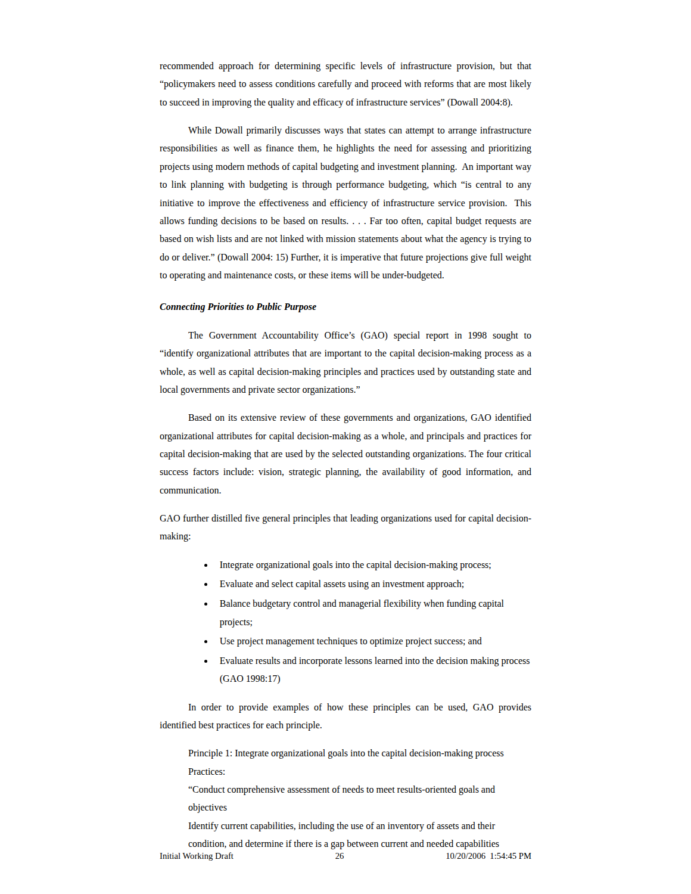recommended approach for determining specific levels of infrastructure provision, but that “policymakers need to assess conditions carefully and proceed with reforms that are most likely to succeed in improving the quality and efficacy of infrastructure services” (Dowall 2004:8).
While Dowall primarily discusses ways that states can attempt to arrange infrastructure responsibilities as well as finance them, he highlights the need for assessing and prioritizing projects using modern methods of capital budgeting and investment planning. An important way to link planning with budgeting is through performance budgeting, which “is central to any initiative to improve the effectiveness and efficiency of infrastructure service provision. This allows funding decisions to be based on results. . . . Far too often, capital budget requests are based on wish lists and are not linked with mission statements about what the agency is trying to do or deliver.” (Dowall 2004: 15) Further, it is imperative that future projections give full weight to operating and maintenance costs, or these items will be under-budgeted.
Connecting Priorities to Public Purpose
The Government Accountability Office’s (GAO) special report in 1998 sought to “identify organizational attributes that are important to the capital decision-making process as a whole, as well as capital decision-making principles and practices used by outstanding state and local governments and private sector organizations.”
Based on its extensive review of these governments and organizations, GAO identified organizational attributes for capital decision-making as a whole, and principals and practices for capital decision-making that are used by the selected outstanding organizations. The four critical success factors include: vision, strategic planning, the availability of good information, and communication.
GAO further distilled five general principles that leading organizations used for capital decision-making:
Integrate organizational goals into the capital decision-making process;
Evaluate and select capital assets using an investment approach;
Balance budgetary control and managerial flexibility when funding capital projects;
Use project management techniques to optimize project success; and
Evaluate results and incorporate lessons learned into the decision making process (GAO 1998:17)
In order to provide examples of how these principles can be used, GAO provides identified best practices for each principle.
Principle 1: Integrate organizational goals into the capital decision-making process
Practices:
“Conduct comprehensive assessment of needs to meet results-oriented goals and objectives
Identify current capabilities, including the use of an inventory of assets and their condition, and determine if there is a gap between current and needed capabilities
Initial Working Draft
26
10/20/2006 1:54:45 PM